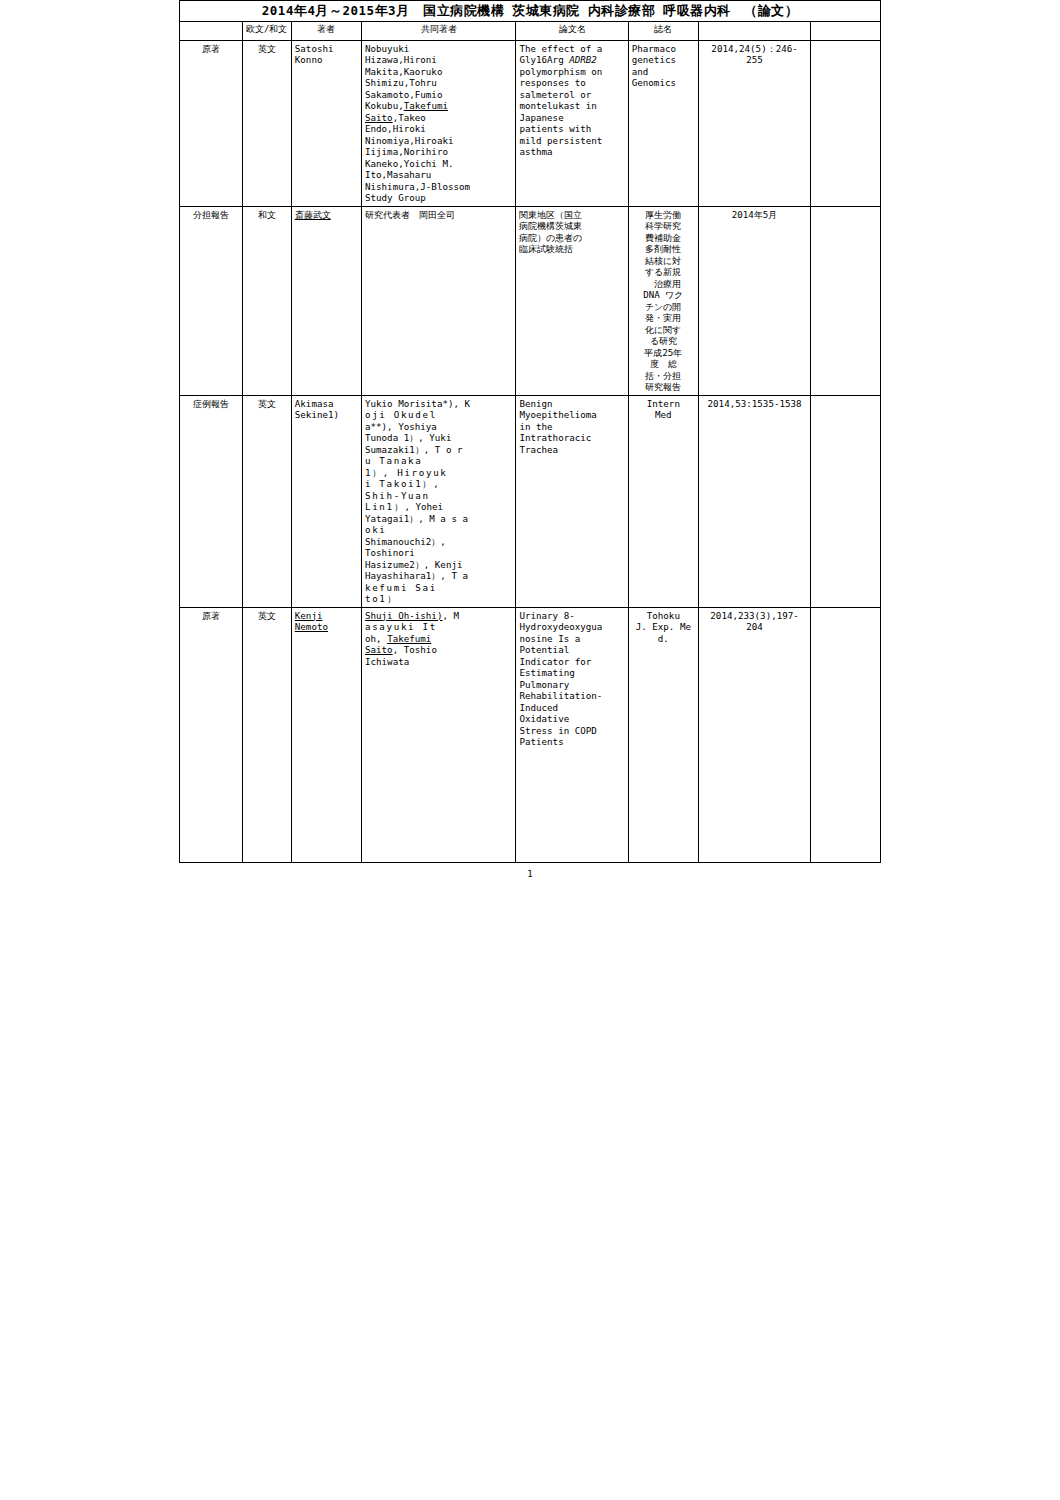| 2014年4月～2015年3月 国立病院機構 茨城東病院 内科診療部 呼吸器内科 （論文） |
| | 欧文/和文 | 著者 | 共同著者 | 論文名 | 誌名 | | |
| 原著 | 英文 | Satoshi Konno | Nobuyuki Hizawa,Hironi Makita,Kaoruko Shimizu,Tohru Sakamoto,Fumio Kokubu, Takefumi Saito ,Takeo Endo,Hiroki Ninomiya,Hiroaki Iijima,Norihiro Kaneko,Yoichi M. Ito,Masaharu Nishimura,J-Blossom Study Group | The effect of a Gly16Arg ADRB2 polymorphism on responses to salmeterol or montelukast in Japanese patients with mild persistent asthma | Pharmaco genetics and Genomics | 2014,24(5)：246- 255 | |
| 分担報告 | 和文 | 斎藤武文 | 研究代表者 岡田全司 | 関東地区（国立 病院機構茨城東 病院）の患者の 臨床試験統括 | 厚生労働 科学研究 費補助金 多剤耐性 結核に対 する新規 治療用 DNA ワク チンの開 発・実用 化に関す る研究 平成25年 度 総 括・分担 研究報告 | 2014年5月 | |
| 症例報告 | 英文 | Akimasa Sekine1) | Yukio Morisita*), K oji Okudel a**), Yoshiya Tunoda 1）, Yuki Sumazaki1）, T o r u Tanaka 1）, Hiroyuk i Takoi1）, Shih-Yuan Lin1） , Yohei Yatagai1）, M a s a oki Shimanouchi2）, Toshinori Hasizume2）, Kenji Hayashihara1）, T a kefumi Sai to1） | Benign Myoepithelioma in the Intrathoracic Trachea | Intern Med | 2014,53:1535-1538 | |
| 原著 | 英文 | Kenji Nemoto | Shuji Oh-ishi) , M asayuki It oh, Takefumi Saito , Toshio Ichiwata | Urinary 8- Hydroxydeoxygua nosine Is a Potential Indicator for Estimating Pulmonary Rehabilitation- Induced Oxidative Stress in COPD Patients | Tohoku J. Exp. Me d. | 2014,233(3),197- 204 | |
1